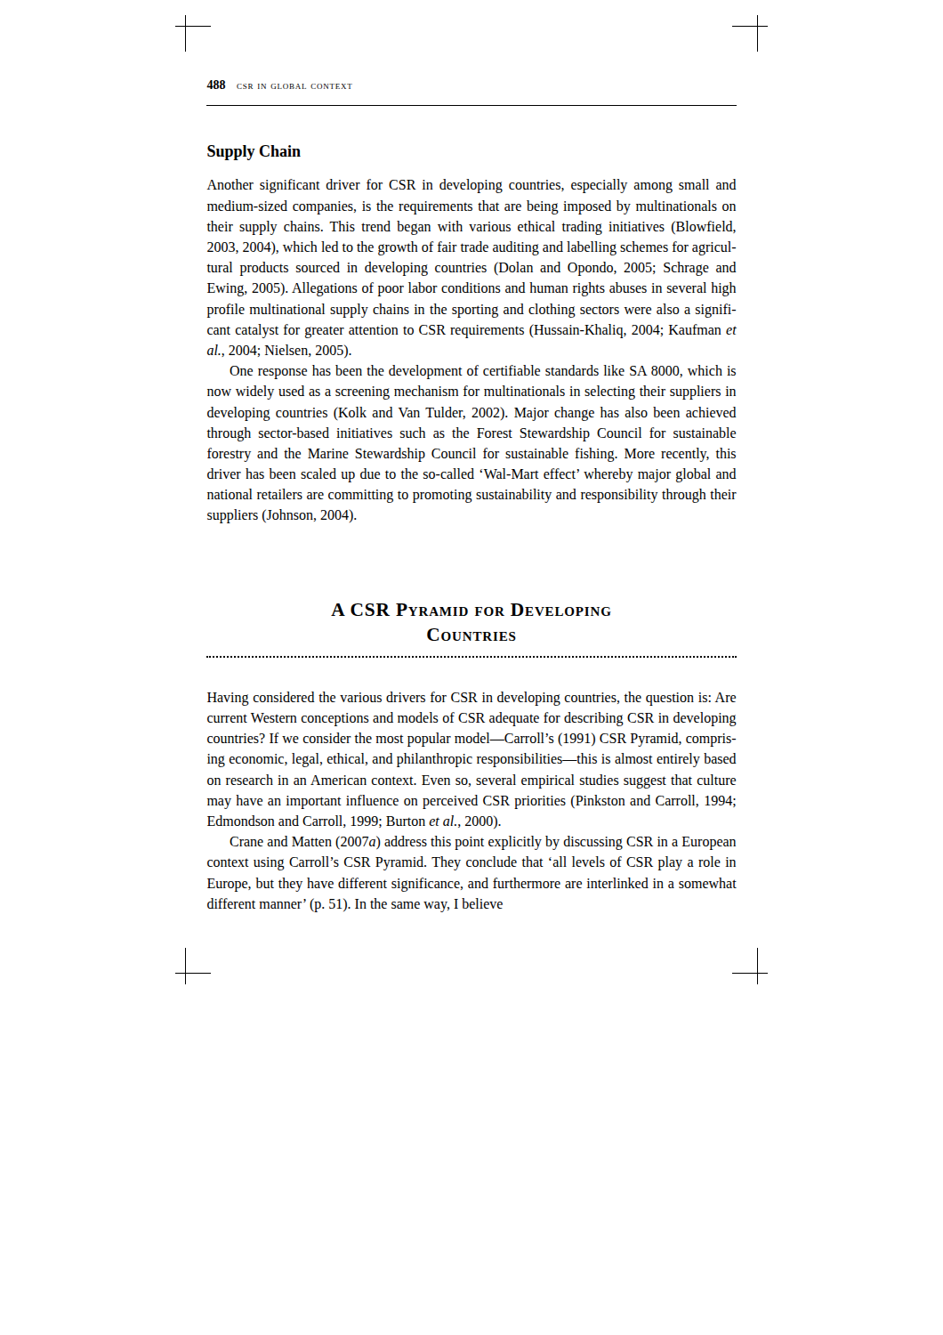488csr in global context
Supply Chain
Another significant driver for CSR in developing countries, especially among small and medium-sized companies, is the requirements that are being imposed by multinationals on their supply chains. This trend began with various ethical trading initiatives (Blowfield, 2003, 2004), which led to the growth of fair trade auditing and labelling schemes for agricultural products sourced in developing countries (Dolan and Opondo, 2005; Schrage and Ewing, 2005). Allegations of poor labor conditions and human rights abuses in several high profile multinational supply chains in the sporting and clothing sectors were also a significant catalyst for greater attention to CSR requirements (Hussain-Khaliq, 2004; Kaufman et al., 2004; Nielsen, 2005).
One response has been the development of certifiable standards like SA 8000, which is now widely used as a screening mechanism for multinationals in selecting their suppliers in developing countries (Kolk and Van Tulder, 2002). Major change has also been achieved through sector-based initiatives such as the Forest Stewardship Council for sustainable forestry and the Marine Stewardship Council for sustainable fishing. More recently, this driver has been scaled up due to the so-called ‘Wal-Mart effect’ whereby major global and national retailers are committing to promoting sustainability and responsibility through their suppliers (Johnson, 2004).
A CSR Pyramid for Developing
Countries
Having considered the various drivers for CSR in developing countries, the question is: Are current Western conceptions and models of CSR adequate for describing CSR in developing countries? If we consider the most popular model—Carroll’s (1991) CSR Pyramid, comprising economic, legal, ethical, and philanthropic responsibilities—this is almost entirely based on research in an American context. Even so, several empirical studies suggest that culture may have an important influence on perceived CSR priorities (Pinkston and Carroll, 1994; Edmondson and Carroll, 1999; Burton et al., 2000).
Crane and Matten (2007a) address this point explicitly by discussing CSR in a European context using Carroll’s CSR Pyramid. They conclude that ‘all levels of CSR play a role in Europe, but they have different significance, and furthermore are interlinked in a somewhat different manner’ (p. 51). In the same way, I believe